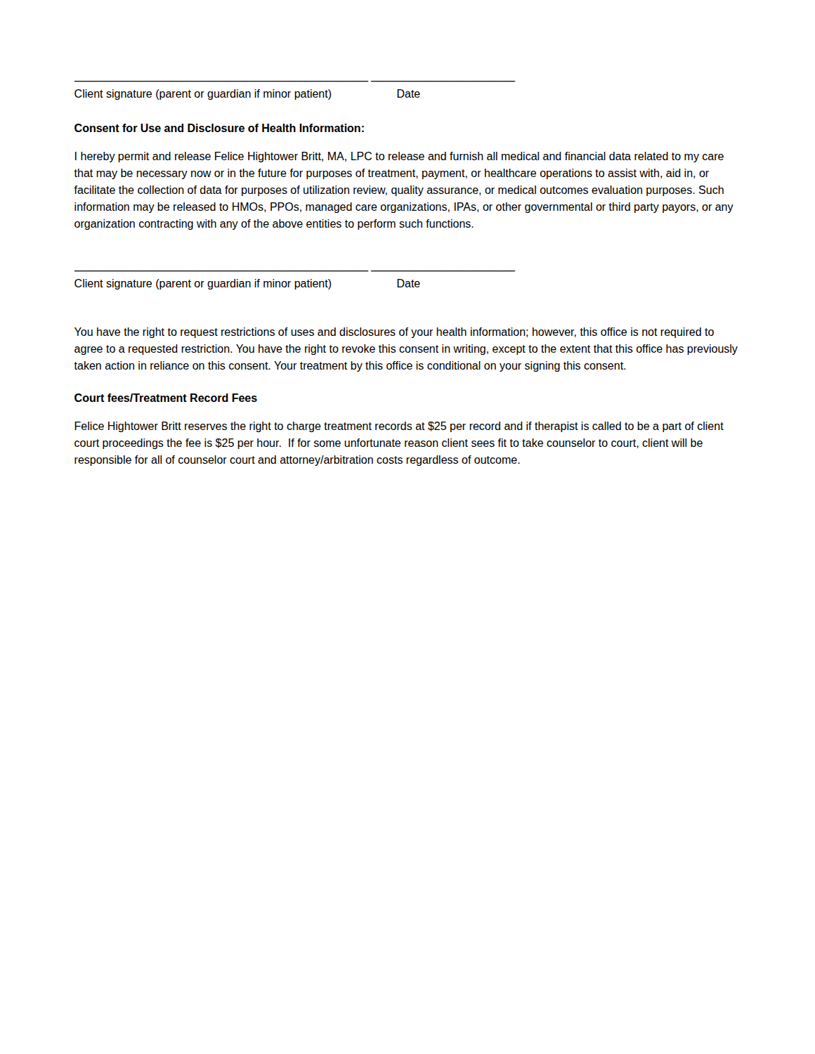_______________________________________________ _______________________
Client signature (parent or guardian if minor patient) Date
Consent for Use and Disclosure of Health Information:
I hereby permit and release Felice Hightower Britt, MA, LPC to release and furnish all medical and financial data related to my care that may be necessary now or in the future for purposes of treatment, payment, or healthcare operations to assist with, aid in, or facilitate the collection of data for purposes of utilization review, quality assurance, or medical outcomes evaluation purposes. Such information may be released to HMOs, PPOs, managed care organizations, IPAs, or other governmental or third party payors, or any organization contracting with any of the above entities to perform such functions.
_______________________________________________ _______________________
Client signature (parent or guardian if minor patient) Date
You have the right to request restrictions of uses and disclosures of your health information; however, this office is not required to agree to a requested restriction. You have the right to revoke this consent in writing, except to the extent that this office has previously taken action in reliance on this consent. Your treatment by this office is conditional on your signing this consent.
Court fees/Treatment Record Fees
Felice Hightower Britt reserves the right to charge treatment records at $25 per record and if therapist is called to be a part of client court proceedings the fee is $25 per hour. If for some unfortunate reason client sees fit to take counselor to court, client will be responsible for all of counselor court and attorney/arbitration costs regardless of outcome.